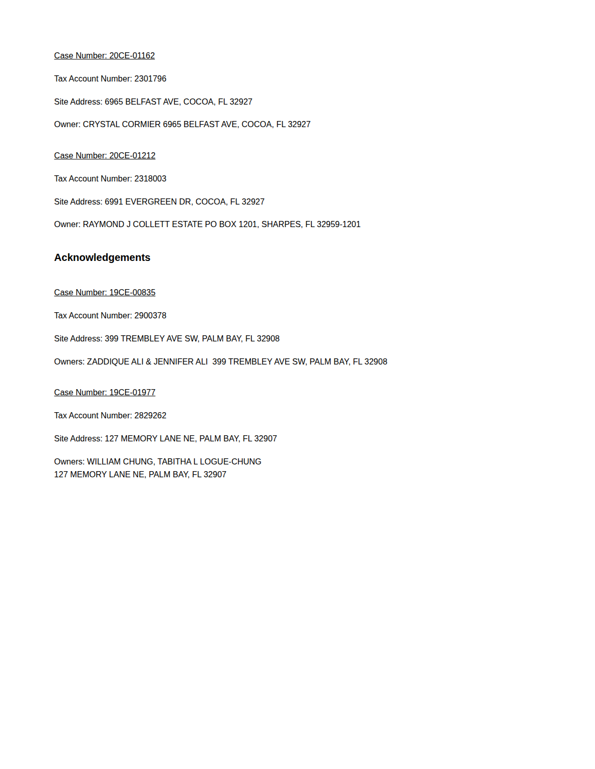Case Number: 20CE-01162
Tax Account Number: 2301796
Site Address: 6965 BELFAST AVE, COCOA, FL 32927
Owner: CRYSTAL CORMIER 6965 BELFAST AVE, COCOA, FL 32927
Case Number: 20CE-01212
Tax Account Number: 2318003
Site Address: 6991 EVERGREEN DR, COCOA, FL 32927
Owner: RAYMOND J COLLETT ESTATE PO BOX 1201, SHARPES, FL 32959-1201
Acknowledgements
Case Number: 19CE-00835
Tax Account Number: 2900378
Site Address: 399 TREMBLEY AVE SW, PALM BAY, FL 32908
Owners: ZADDIQUE ALI & JENNIFER ALI 399 TREMBLEY AVE SW, PALM BAY, FL 32908
Case Number: 19CE-01977
Tax Account Number: 2829262
Site Address: 127 MEMORY LANE NE, PALM BAY, FL 32907
Owners: WILLIAM CHUNG, TABITHA L LOGUE-CHUNG
127 MEMORY LANE NE, PALM BAY, FL 32907